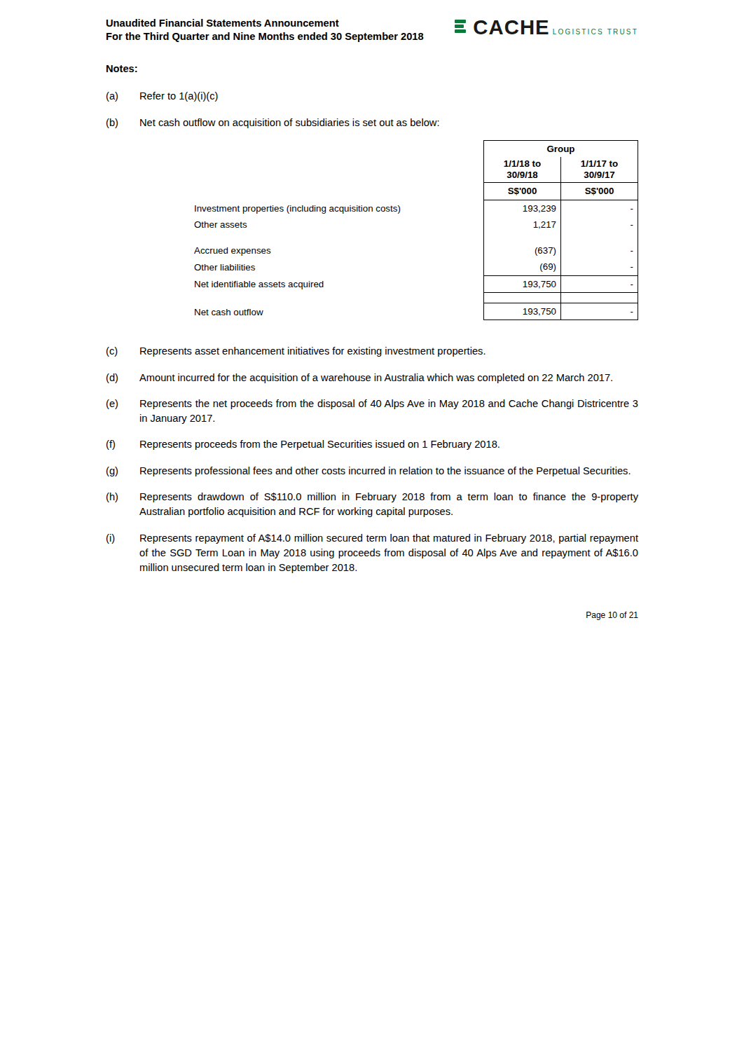Unaudited Financial Statements Announcement
For the Third Quarter and Nine Months ended 30 September 2018
CACHE LOGISTICS TRUST
Notes:
(a)
Refer to 1(a)(i)(c)
(b)
Net cash outflow on acquisition of subsidiaries is set out as below:
| | Group |
| | 1/1/18 to 30/9/18 | 1/1/17 to 30/9/17 |
| | S$'000 | S$'000 |
| Investment properties (including acquisition costs) | 193,239 | - |
| Other assets | 1,217 | - |
| Accrued expenses | (637) | - |
| Other liabilities | (69) | - |
| Net identifiable assets acquired | 193,750 | - |
| Net cash outflow | 193,750 | - |
(c)
Represents asset enhancement initiatives for existing investment properties.
(d)
Amount incurred for the acquisition of a warehouse in Australia which was completed on 22 March 2017.
(e)
Represents the net proceeds from the disposal of 40 Alps Ave in May 2018 and Cache Changi Districentre 3 in January 2017.
(f)
Represents proceeds from the Perpetual Securities issued on 1 February 2018.
(g)
Represents professional fees and other costs incurred in relation to the issuance of the Perpetual Securities.
(h)
Represents drawdown of S$110.0 million in February 2018 from a term loan to finance the 9-property Australian portfolio acquisition and RCF for working capital purposes.
(i)
Represents repayment of A$14.0 million secured term loan that matured in February 2018, partial repayment of the SGD Term Loan in May 2018 using proceeds from disposal of 40 Alps Ave and repayment of A$16.0 million unsecured term loan in September 2018.
Page 10 of 21